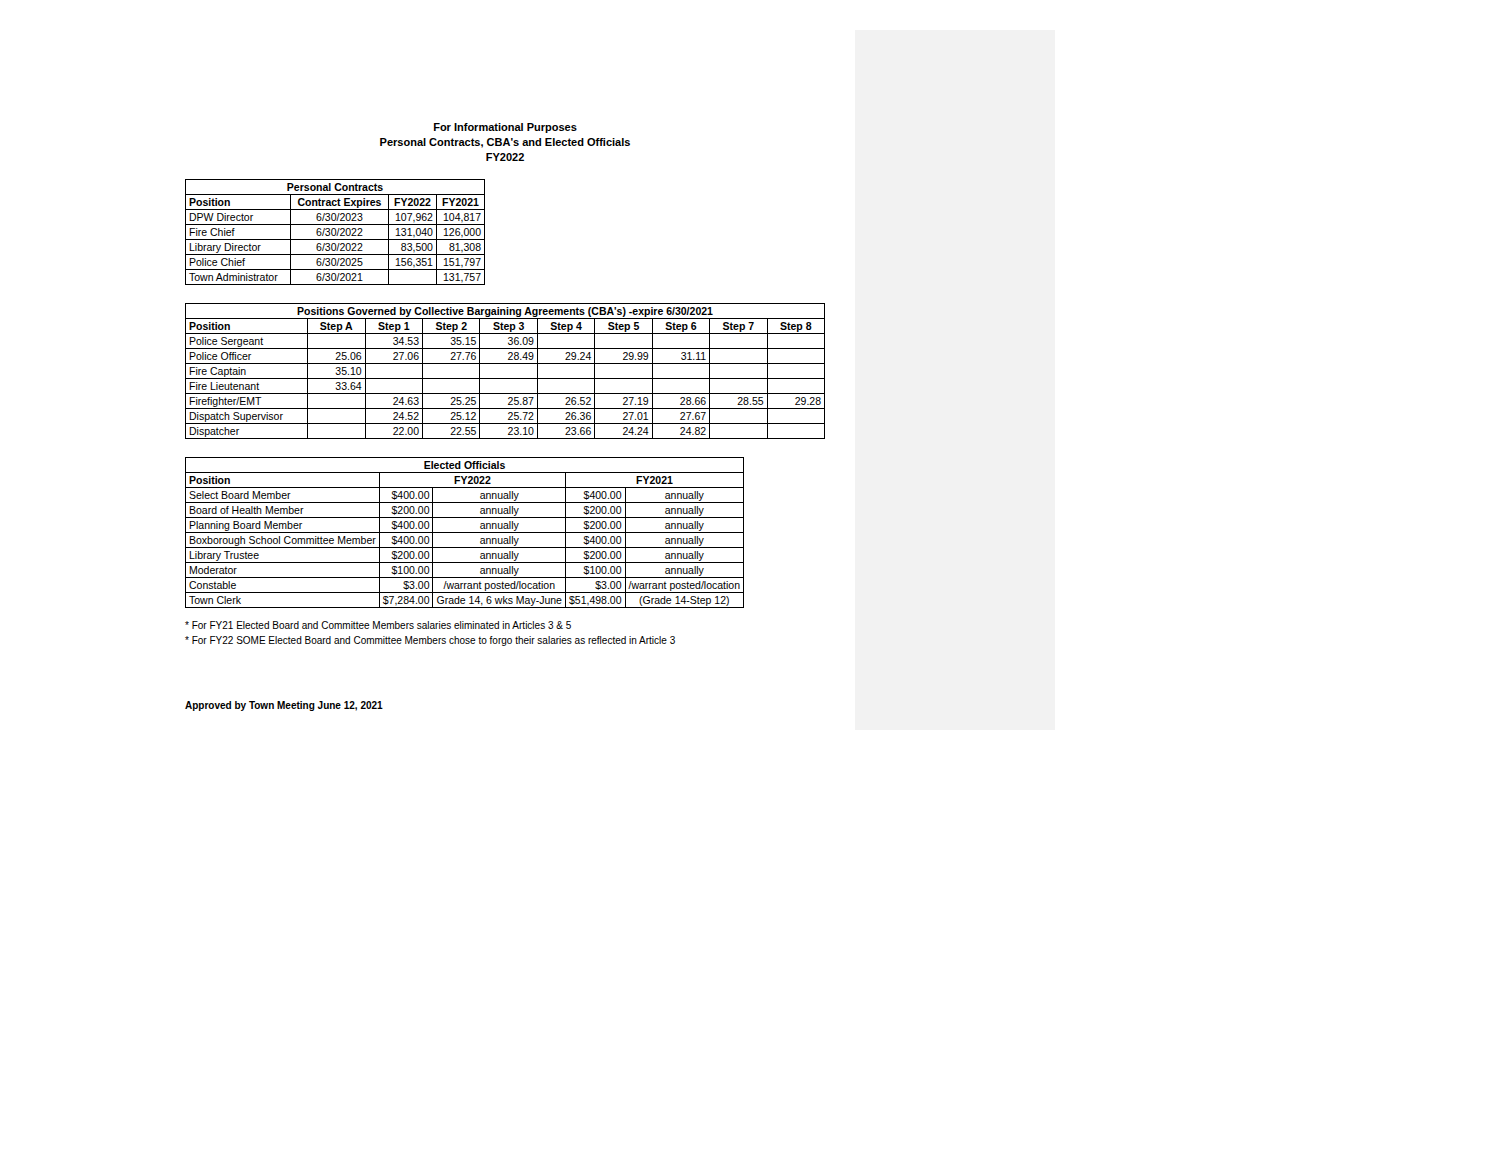For Informational Purposes
Personal Contracts, CBA's and Elected Officials
FY2022
| Personal Contracts |
| --- |
| Position | Contract Expires | FY2022 | FY2021 |
| DPW Director | 6/30/2023 | 107,962 | 104,817 |
| Fire Chief | 6/30/2022 | 131,040 | 126,000 |
| Library Director | 6/30/2022 | 83,500 | 81,308 |
| Police Chief | 6/30/2025 | 156,351 | 151,797 |
| Town Administrator | 6/30/2021 | | 131,757 |
| Positions Governed by Collective Bargaining Agreements (CBA's) -expire 6/30/2021 |
| --- |
| Position | Step A | Step 1 | Step 2 | Step 3 | Step 4 | Step 5 | Step 6 | Step 7 | Step 8 |
| Police Sergeant | | 34.53 | 35.15 | 36.09 | | | | | |
| Police Officer | 25.06 | 27.06 | 27.76 | 28.49 | 29.24 | 29.99 | 31.11 | | |
| Fire Captain | 35.10 | | | | | | | | |
| Fire Lieutenant | 33.64 | | | | | | | | |
| Firefighter/EMT | | 24.63 | 25.25 | 25.87 | 26.52 | 27.19 | 28.66 | 28.55 | 29.28 |
| Dispatch Supervisor | | 24.52 | 25.12 | 25.72 | 26.36 | 27.01 | 27.67 | | |
| Dispatcher | | 22.00 | 22.55 | 23.10 | 23.66 | 24.24 | 24.82 | | |
| Elected Officials |
| --- |
| Position | FY2022 | FY2021 |
| Select Board Member | $400.00 | annually | $400.00 | annually |
| Board of Health Member | $200.00 | annually | $200.00 | annually |
| Planning Board Member | $400.00 | annually | $200.00 | annually |
| Boxborough School Committee Member | $400.00 | annually | $400.00 | annually |
| Library Trustee | $200.00 | annually | $200.00 | annually |
| Moderator | $100.00 | annually | $100.00 | annually |
| Constable | $3.00 | /warrant posted/location | $3.00 | /warrant posted/location |
| Town Clerk | $7,284.00 | Grade 14, 6 wks May-June | $51,498.00 | (Grade 14-Step 12) |
* For FY21 Elected Board and Committee Members salaries eliminated in Articles 3 & 5
* For FY22 SOME Elected Board and Committee Members chose to forgo their salaries as reflected in Article 3
Approved by Town Meeting June 12, 2021